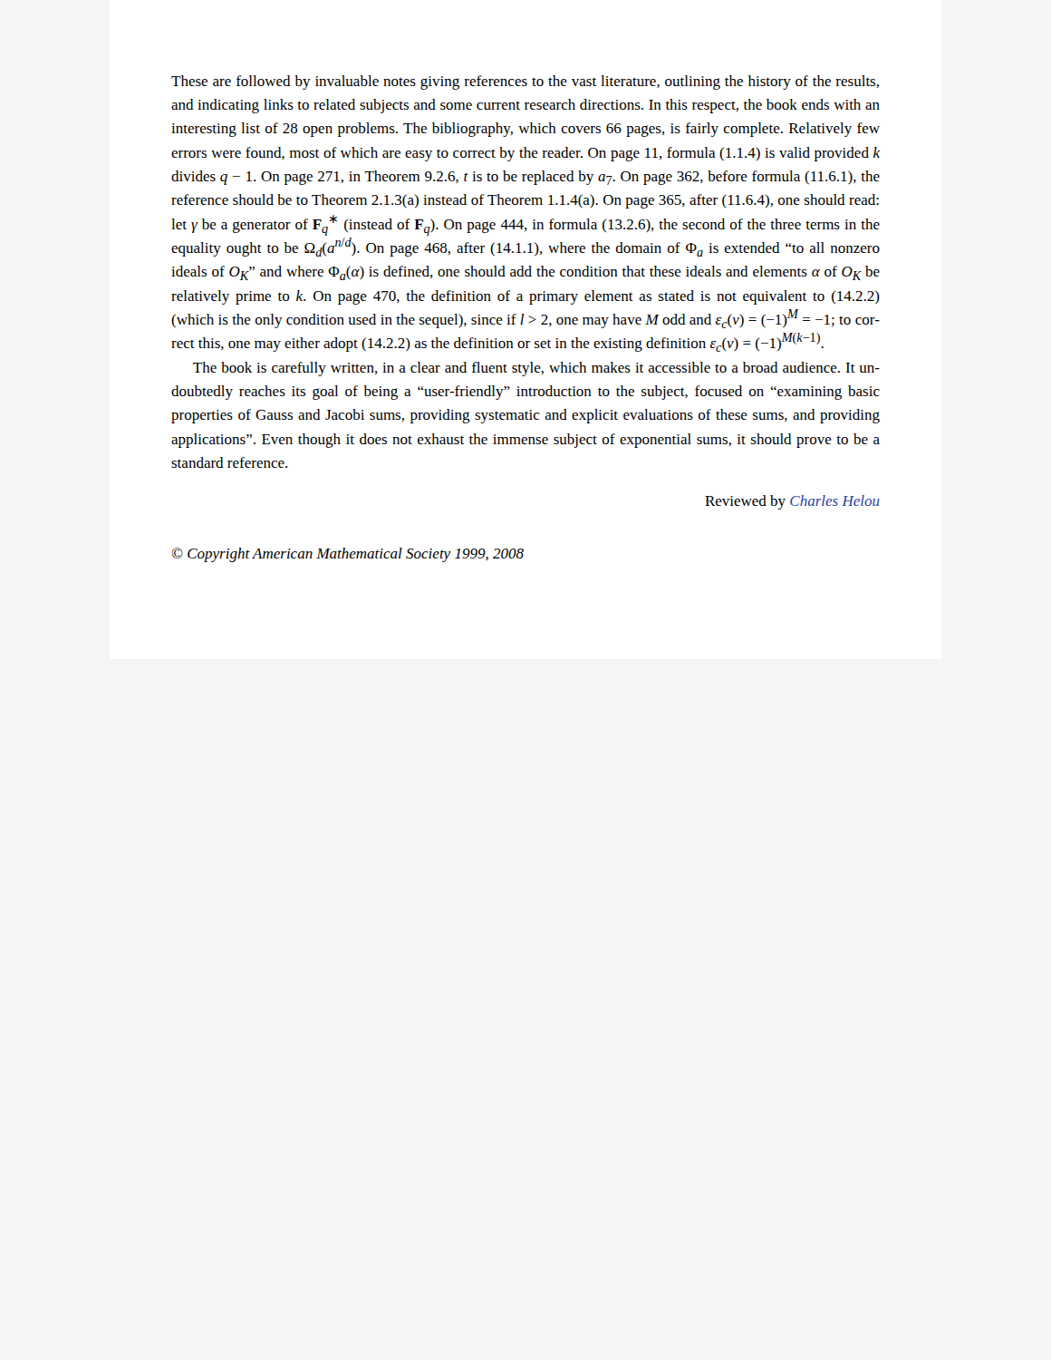These are followed by invaluable notes giving references to the vast literature, outlining the history of the results, and indicating links to related subjects and some current research directions. In this respect, the book ends with an interesting list of 28 open problems. The bibliography, which covers 66 pages, is fairly complete. Relatively few errors were found, most of which are easy to correct by the reader. On page 11, formula (1.1.4) is valid provided k divides q − 1. On page 271, in Theorem 9.2.6, t is to be replaced by a7. On page 362, before formula (11.6.1), the reference should be to Theorem 2.1.3(a) instead of Theorem 1.1.4(a). On page 365, after (11.6.4), one should read: let γ be a generator of Fq∗ (instead of Fq). On page 444, in formula (13.2.6), the second of the three terms in the equality ought to be Ωd(an/d). On page 468, after (14.1.1), where the domain of Φa is extended “to all nonzero ideals of OK” and where Φa(α) is defined, one should add the condition that these ideals and elements α of OK be relatively prime to k. On page 470, the definition of a primary element as stated is not equivalent to (14.2.2) (which is the only condition used in the sequel), since if l > 2, one may have M odd and εc(ν) = (−1)M = −1; to correct this, one may either adopt (14.2.2) as the definition or set in the existing definition εc(ν) = (−1)M(k−1).
The book is carefully written, in a clear and fluent style, which makes it accessible to a broad audience. It undoubtedly reaches its goal of being a “user-friendly” introduction to the subject, focused on “examining basic properties of Gauss and Jacobi sums, providing systematic and explicit evaluations of these sums, and providing applications”. Even though it does not exhaust the immense subject of exponential sums, it should prove to be a standard reference.
Reviewed by Charles Helou
© Copyright American Mathematical Society 1999, 2008